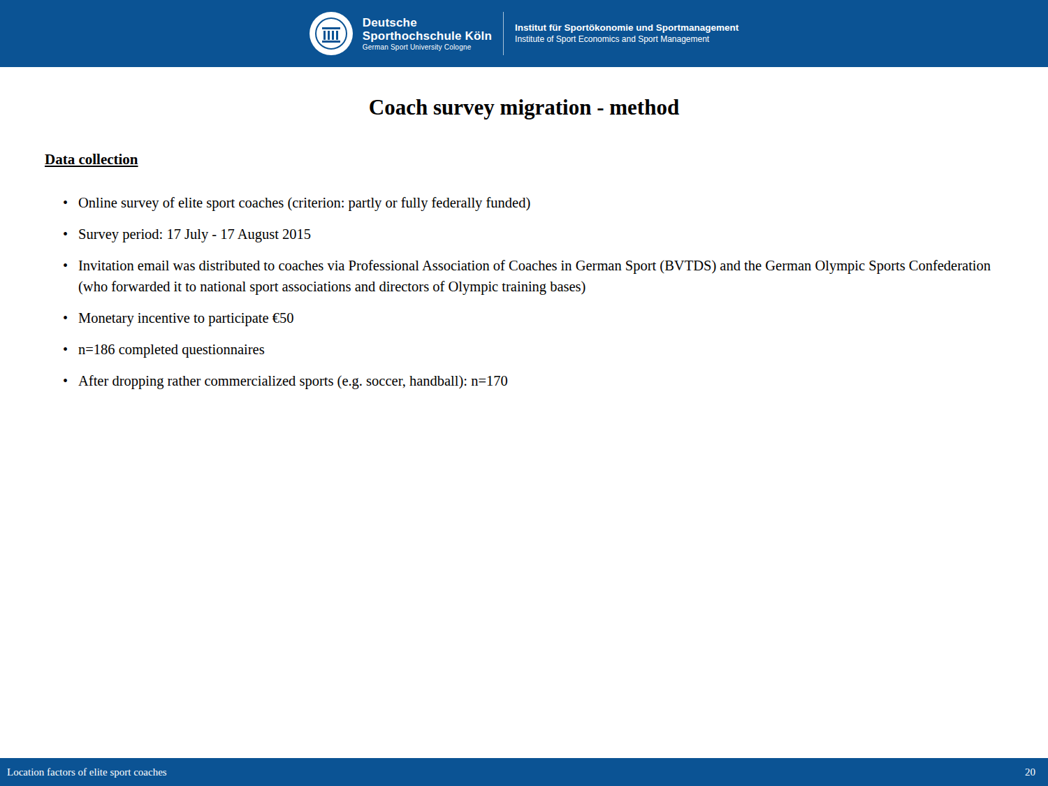Deutsche
Sporthochschule Köln
German Sport University Cologne
Institut für Sportökonomie und Sportmanagement
Institute of Sport Economics and Sport Management
Coach survey migration - method
Data collection
Online survey of elite sport coaches (criterion: partly or fully federally funded)
Survey period: 17 July - 17 August 2015
Invitation email was distributed to coaches via Professional Association of Coaches in German Sport (BVTDS) and the German Olympic Sports Confederation (who forwarded it to national sport associations and directors of Olympic training bases)
Monetary incentive to participate €50
n=186 completed questionnaires
After dropping rather commercialized sports (e.g. soccer, handball): n=170
Location factors of elite sport coaches
20